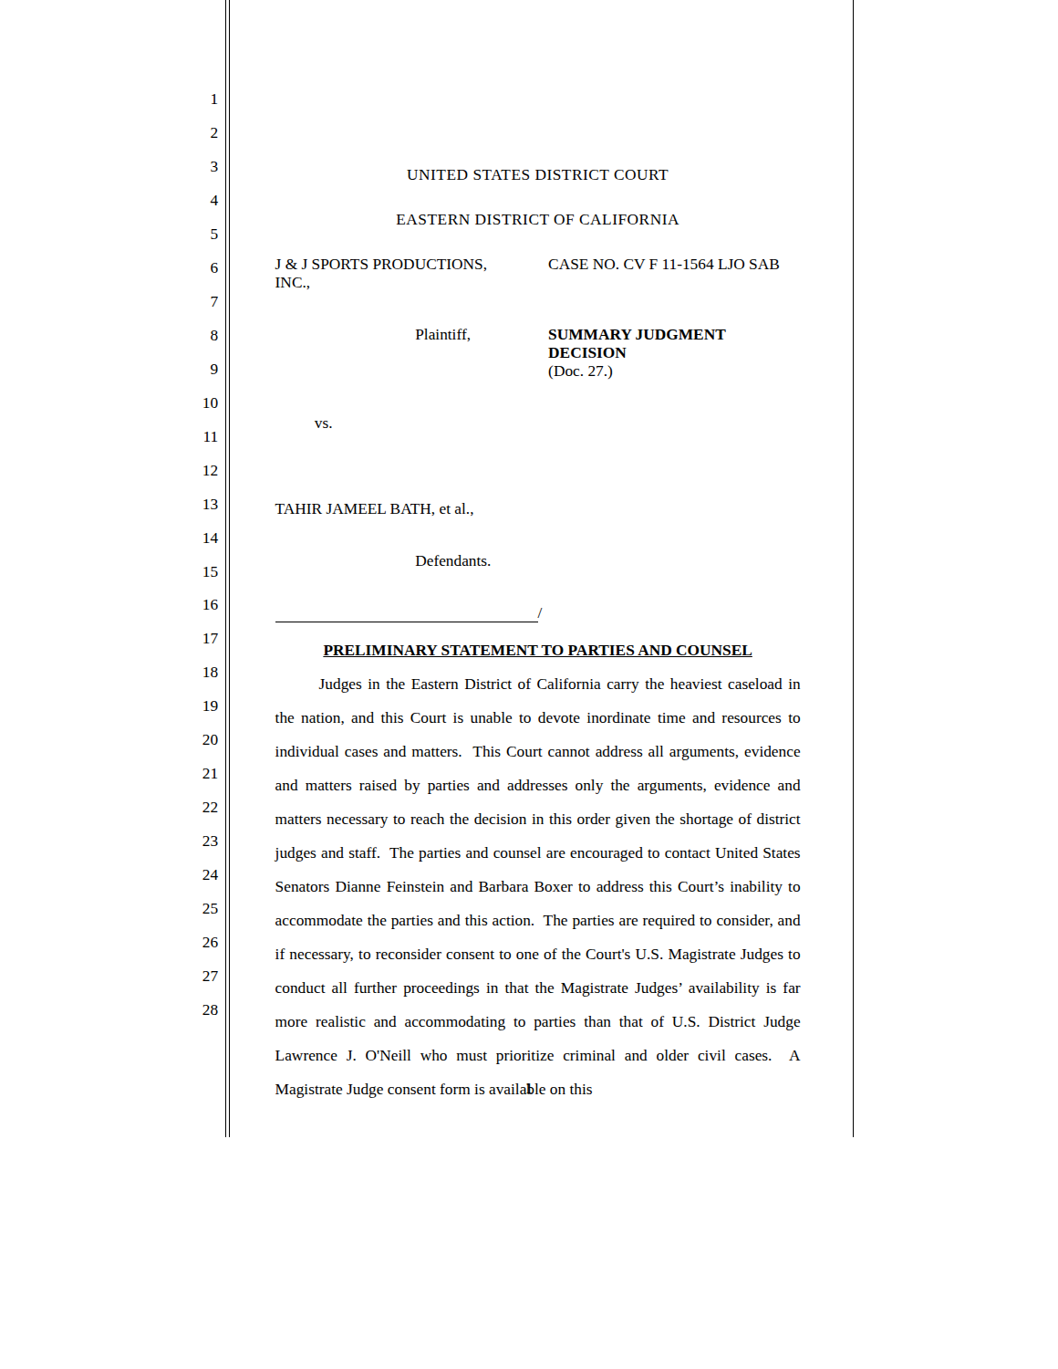1
2
3
4
5
6
7
8
9
10
11
12
13
14
15
16
17
18
19
20
21
22
23
24
25
26
27
28
UNITED STATES DISTRICT COURT
EASTERN DISTRICT OF CALIFORNIA
| J & J SPORTS PRODUCTIONS, INC., | CASE NO. CV F 11-1564 LJO SAB |
| Plaintiff, | SUMMARY JUDGMENT DECISION (Doc. 27.) |
| vs. | |
| TAHIR JAMEEL BATH, et al., | |
| Defendants. | |
| / | |
PRELIMINARY STATEMENT TO PARTIES AND COUNSEL
Judges in the Eastern District of California carry the heaviest caseload in the nation, and this Court is unable to devote inordinate time and resources to individual cases and matters. This Court cannot address all arguments, evidence and matters raised by parties and addresses only the arguments, evidence and matters necessary to reach the decision in this order given the shortage of district judges and staff. The parties and counsel are encouraged to contact United States Senators Dianne Feinstein and Barbara Boxer to address this Court’s inability to accommodate the parties and this action. The parties are required to consider, and if necessary, to reconsider consent to one of the Court's U.S. Magistrate Judges to conduct all further proceedings in that the Magistrate Judges’ availability is far more realistic and accommodating to parties than that of U.S. District Judge Lawrence J. O'Neill who must prioritize criminal and older civil cases. A Magistrate Judge consent form is available on this
1